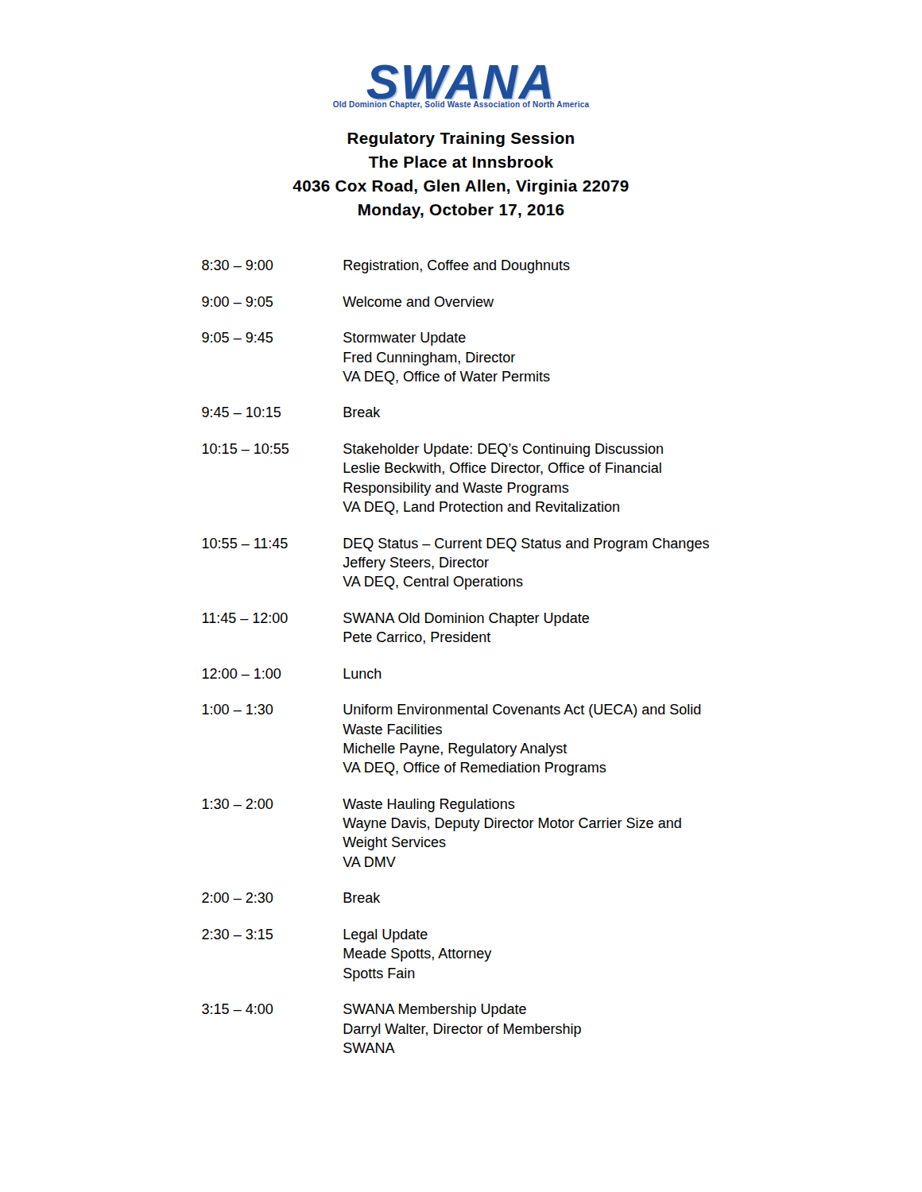SWANA
Old Dominion Chapter, Solid Waste Association of North America
Regulatory Training Session The Place at Innsbrook 4036 Cox Road, Glen Allen, Virginia 22079 Monday, October 17, 2016
| 8:30 – 9:00 | Registration, Coffee and Doughnuts |
| 9:00 – 9:05 | Welcome and Overview |
| 9:05 – 9:45 | Stormwater Update Fred Cunningham, Director VA DEQ, Office of Water Permits |
| 9:45 – 10:15 | Break |
| 10:15 – 10:55 | Stakeholder Update: DEQ’s Continuing Discussion Leslie Beckwith, Office Director, Office of Financial Responsibility and Waste Programs VA DEQ, Land Protection and Revitalization |
| 10:55 – 11:45 | DEQ Status – Current DEQ Status and Program Changes Jeffery Steers, Director VA DEQ, Central Operations |
| 11:45 – 12:00 | SWANA Old Dominion Chapter Update Pete Carrico, President |
| 12:00 – 1:00 | Lunch |
| 1:00 – 1:30 | Uniform Environmental Covenants Act (UECA) and Solid Waste Facilities Michelle Payne, Regulatory Analyst VA DEQ, Office of Remediation Programs |
| 1:30 – 2:00 | Waste Hauling Regulations Wayne Davis, Deputy Director Motor Carrier Size and Weight Services VA DMV |
| 2:00 – 2:30 | Break |
| 2:30 – 3:15 | Legal Update Meade Spotts, Attorney Spotts Fain |
| 3:15 – 4:00 | SWANA Membership Update Darryl Walter, Director of Membership SWANA |